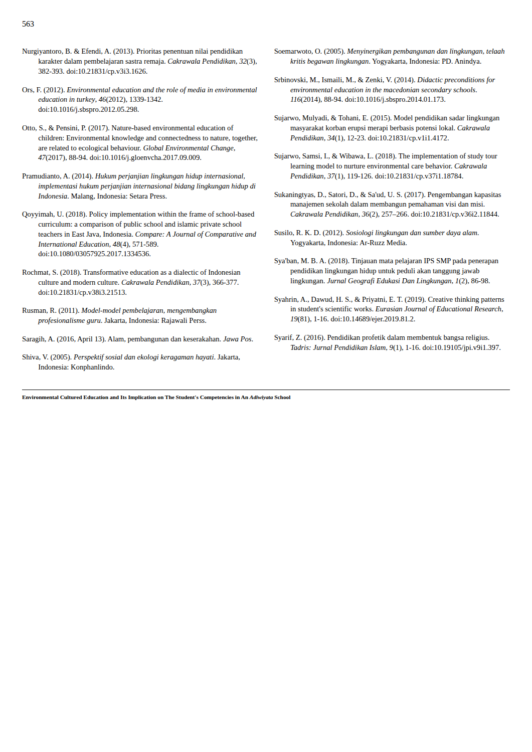563
Nurgiyantoro, B. & Efendi, A. (2013). Prioritas penentuan nilai pendidikan karakter dalam pembelajaran sastra remaja. Cakrawala Pendidikan, 32(3), 382-393. doi:10.21831/cp.v3i3.1626.
Ors, F. (2012). Environmental education and the role of media in environmental education in turkey, 46(2012), 1339-1342. doi:10.1016/j.sbspro.2012.05.298.
Otto, S., & Pensini, P. (2017). Nature-based environmental education of children: Environmental knowledge and connectedness to nature, together, are related to ecological behaviour. Global Environmental Change, 47(2017), 88-94. doi:10.1016/j.gloenvcha.2017.09.009.
Pramudianto, A. (2014). Hukum perjanjian lingkungan hidup internasional, implementasi hukum perjanjian internasional bidang lingkungan hidup di Indonesia. Malang, Indonesia: Setara Press.
Qoyyimah, U. (2018). Policy implementation within the frame of school-based curriculum: a comparison of public school and islamic private school teachers in East Java, Indonesia. Compare: A Journal of Comparative and International Education, 48(4), 571-589. doi:10.1080/03057925.2017.1334536.
Rochmat, S. (2018). Transformative education as a dialectic of Indonesian culture and modern culture. Cakrawala Pendidikan, 37(3), 366-377. doi:10.21831/cp.v38i3.21513.
Rusman, R. (2011). Model-model pembelajaran, mengembangkan profesionalisme guru. Jakarta, Indonesia: Rajawali Perss.
Saragih, A. (2016, April 13). Alam, pembangunan dan keserakahan. Jawa Pos.
Shiva, V. (2005). Perspektif sosial dan ekologi keragaman hayati. Jakarta, Indonesia: Konphanlindo.
Soemarwoto, O. (2005). Menyinergikan pembangunan dan lingkungan, telaah kritis begawan lingkungan. Yogyakarta, Indonesia: PD. Anindya.
Srbinovski, M., Ismaili, M., & Zenki, V. (2014). Didactic preconditions for environmental education in the macedonian secondary schools. 116(2014), 88-94. doi:10.1016/j.sbspro.2014.01.173.
Sujarwo, Mulyadi, & Tohani, E. (2015). Model pendidikan sadar lingkungan masyarakat korban erupsi merapi berbasis potensi lokal. Cakrawala Pendidikan, 34(1), 12-23. doi:10.21831/cp.v1i1.4172.
Sujarwo, Samsi, I., & Wibawa, L. (2018). The implementation of study tour learning model to nurture environmental care behavior. Cakrawala Pendidikan, 37(1), 119-126. doi:10.21831/cp.v37i1.18784.
Sukaningtyas, D., Satori, D., & Sa'ud, U. S. (2017). Pengembangan kapasitas manajemen sekolah dalam membangun pemahaman visi dan misi. Cakrawala Pendidikan, 36(2), 257–266. doi:10.21831/cp.v36i2.11844.
Susilo, R. K. D. (2012). Sosiologi lingkungan dan sumber daya alam. Yogyakarta, Indonesia: Ar-Ruzz Media.
Sya'ban, M. B. A. (2018). Tinjauan mata pelajaran IPS SMP pada penerapan pendidikan lingkungan hidup untuk peduli akan tanggung jawab lingkungan. Jurnal Geografi Edukasi Dan Lingkungan, 1(2), 86-98.
Syahrin, A., Dawud, H. S., & Priyatni, E. T. (2019). Creative thinking patterns in student's scientific works. Eurasian Journal of Educational Research, 19(81), 1-16. doi:10.14689/ejer.2019.81.2.
Syarif, Z. (2016). Pendidikan profetik dalam membentuk bangsa religius. Tadris: Jurnal Pendidikan Islam, 9(1), 1-16. doi:10.19105/jpi.v9i1.397.
Environmental Cultured Education and Its Implication on The Student's Competencies in An Adiwiyata School